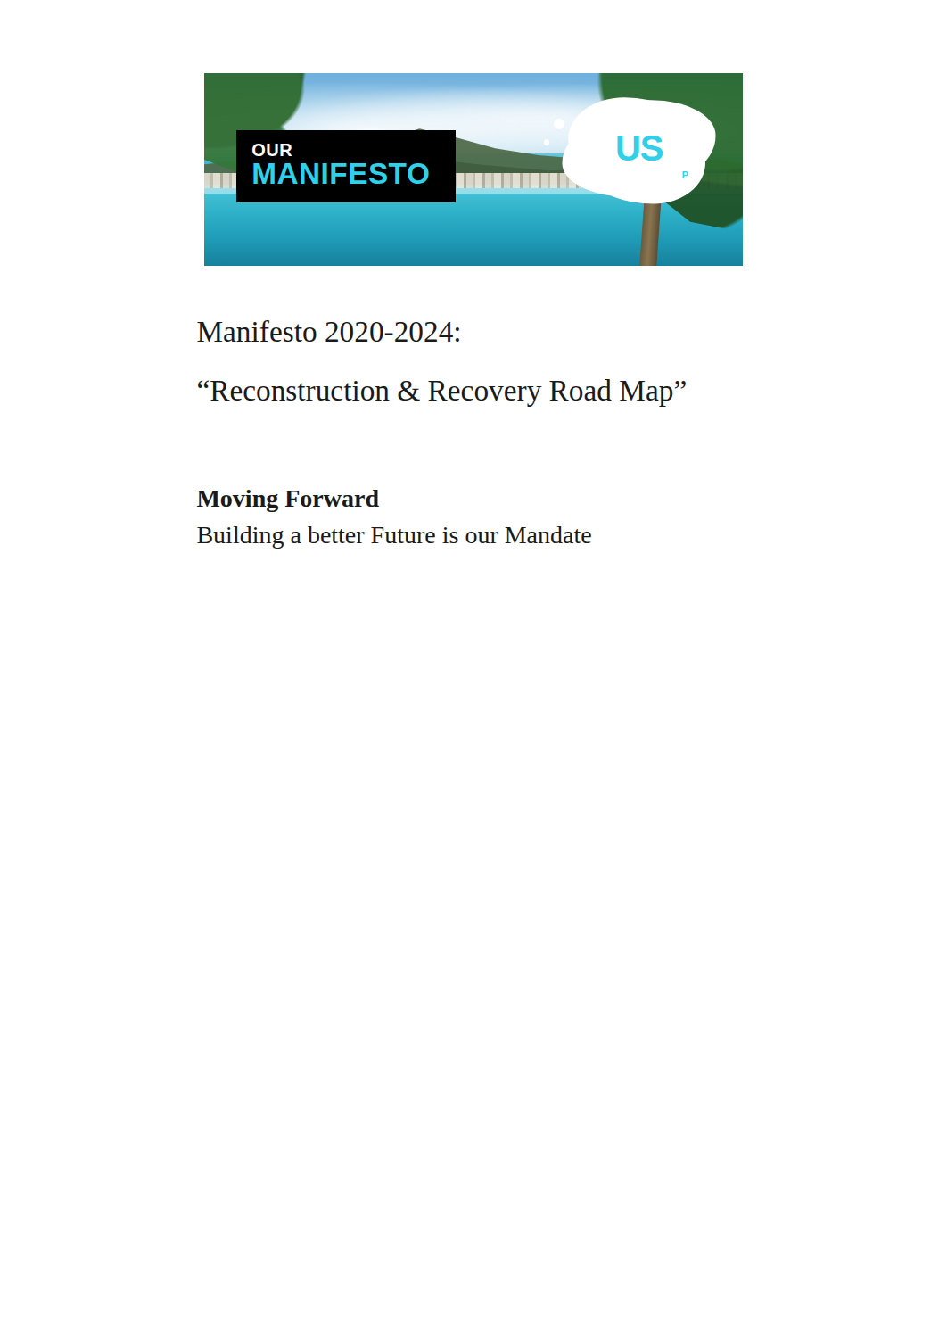OUR MANIFESTO
US
P
Manifesto 2020-2024: “Reconstruction & Recovery Road Map”
Moving Forward
Building a better Future is our Mandate